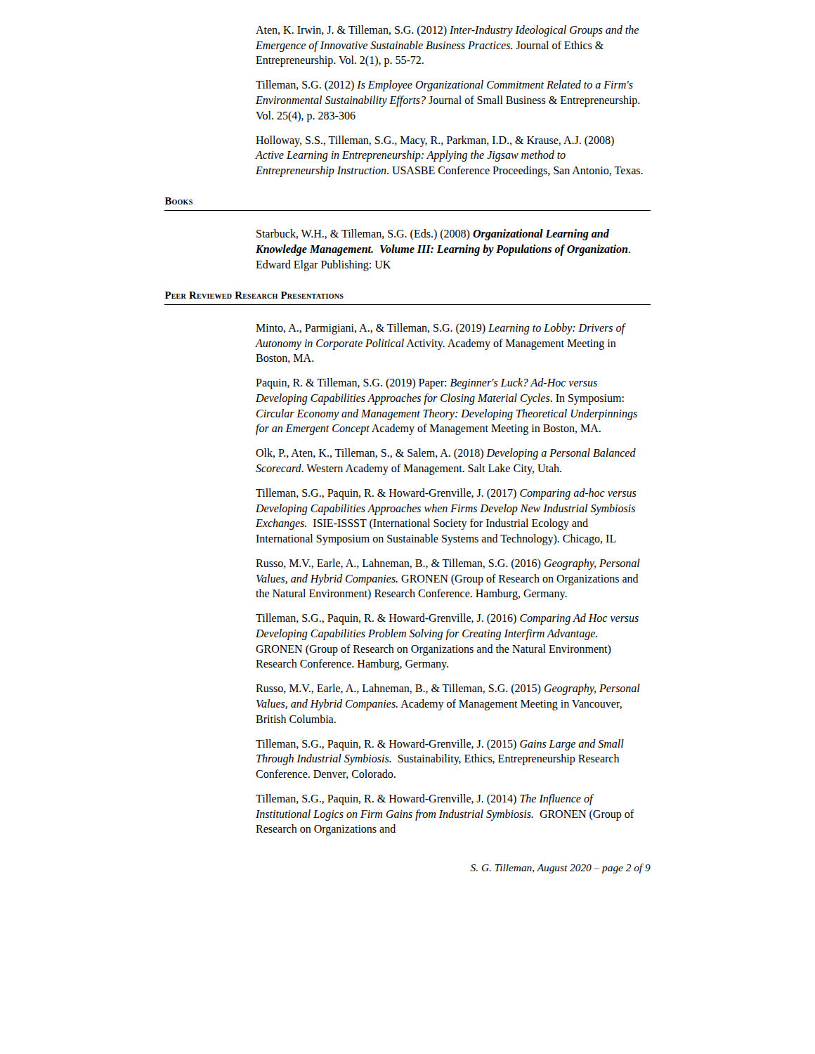Aten, K. Irwin, J. & Tilleman, S.G. (2012) Inter-Industry Ideological Groups and the Emergence of Innovative Sustainable Business Practices. Journal of Ethics & Entrepreneurship. Vol. 2(1), p. 55-72.
Tilleman, S.G. (2012) Is Employee Organizational Commitment Related to a Firm's Environmental Sustainability Efforts? Journal of Small Business & Entrepreneurship. Vol. 25(4), p. 283-306
Holloway, S.S., Tilleman, S.G., Macy, R., Parkman, I.D., & Krause, A.J. (2008) Active Learning in Entrepreneurship: Applying the Jigsaw method to Entrepreneurship Instruction. USASBE Conference Proceedings, San Antonio, Texas.
Books
Starbuck, W.H., & Tilleman, S.G. (Eds.) (2008) Organizational Learning and Knowledge Management. Volume III: Learning by Populations of Organization. Edward Elgar Publishing: UK
Peer Reviewed Research Presentations
Minto, A., Parmigiani, A., & Tilleman, S.G. (2019) Learning to Lobby: Drivers of Autonomy in Corporate Political Activity. Academy of Management Meeting in Boston, MA.
Paquin, R. & Tilleman, S.G. (2019) Paper: Beginner's Luck? Ad-Hoc versus Developing Capabilities Approaches for Closing Material Cycles. In Symposium: Circular Economy and Management Theory: Developing Theoretical Underpinnings for an Emergent Concept Academy of Management Meeting in Boston, MA.
Olk, P., Aten, K., Tilleman, S., & Salem, A. (2018) Developing a Personal Balanced Scorecard. Western Academy of Management. Salt Lake City, Utah.
Tilleman, S.G., Paquin, R. & Howard-Grenville, J. (2017) Comparing ad-hoc versus Developing Capabilities Approaches when Firms Develop New Industrial Symbiosis Exchanges. ISIE-ISSST (International Society for Industrial Ecology and International Symposium on Sustainable Systems and Technology). Chicago, IL
Russo, M.V., Earle, A., Lahneman, B., & Tilleman, S.G. (2016) Geography, Personal Values, and Hybrid Companies. GRONEN (Group of Research on Organizations and the Natural Environment) Research Conference. Hamburg, Germany.
Tilleman, S.G., Paquin, R. & Howard-Grenville, J. (2016) Comparing Ad Hoc versus Developing Capabilities Problem Solving for Creating Interfirm Advantage. GRONEN (Group of Research on Organizations and the Natural Environment) Research Conference. Hamburg, Germany.
Russo, M.V., Earle, A., Lahneman, B., & Tilleman, S.G. (2015) Geography, Personal Values, and Hybrid Companies. Academy of Management Meeting in Vancouver, British Columbia.
Tilleman, S.G., Paquin, R. & Howard-Grenville, J. (2015) Gains Large and Small Through Industrial Symbiosis. Sustainability, Ethics, Entrepreneurship Research Conference. Denver, Colorado.
Tilleman, S.G., Paquin, R. & Howard-Grenville, J. (2014) The Influence of Institutional Logics on Firm Gains from Industrial Symbiosis. GRONEN (Group of Research on Organizations and
S. G. Tilleman, August 2020 – page 2 of 9